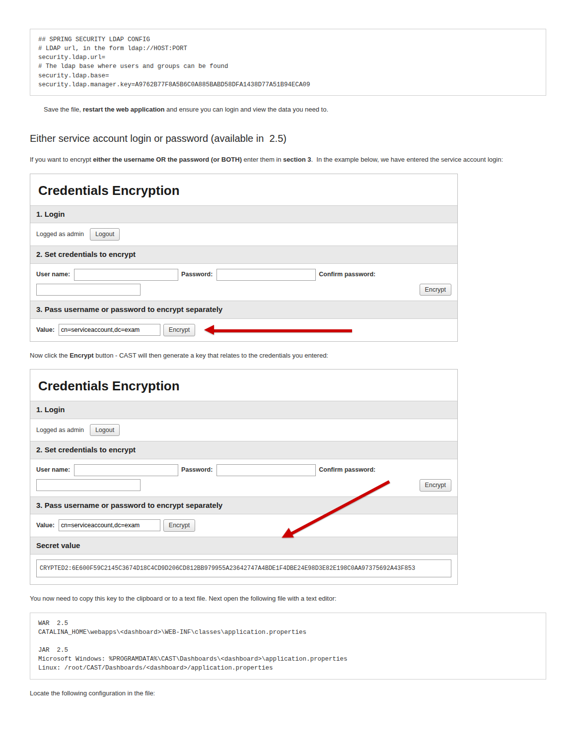## SPRING SECURITY LDAP CONFIG # LDAP url, in the form ldap://HOST:PORT security.ldap.url= # The ldap base where users and groups can be found security.ldap.base= security.ldap.manager.key=A9762B77F8A5B6C0A885BABD58DFA1438D77A51B94ECA09
Save the file, restart the web application and ensure you can login and view the data you need to.
Either service account login or password (available in 2.5)
If you want to encrypt either the username OR the password (or BOTH) enter them in section 3. In the example below, we have entered the service account login:
Credentials Encryption
1. Login
Logged as admin Logout
2. Set credentials to encrypt
User name: Password: Confirm password: Encrypt
3. Pass username or password to encrypt separately
Value: Encrypt
Now click the Encrypt button - CAST will then generate a key that relates to the credentials you entered:
Credentials Encryption
1. Login
Logged as admin Logout
2. Set credentials to encrypt
User name: Password: Confirm password: Encrypt
3. Pass username or password to encrypt separately
Value: Encrypt
Secret value
CRYPTED2:6E600F59C2145C3674D18C4CD9D206CD812BB979955A23642747A4BDE1F4DBE24E98D3E82E198C0AA97375692A43F853
You now need to copy this key to the clipboard or to a text file. Next open the following file with a text editor:
WAR 2.5 CATALINA_HOME\webapps\<dashboard>\WEB-INF\classes\application.properties JAR 2.5 Microsoft Windows: %PROGRAMDATA%\CAST\Dashboards\<dashboard>\application.properties Linux: /root/CAST/Dashboards/<dashboard>/application.properties
Locate the following configuration in the file: